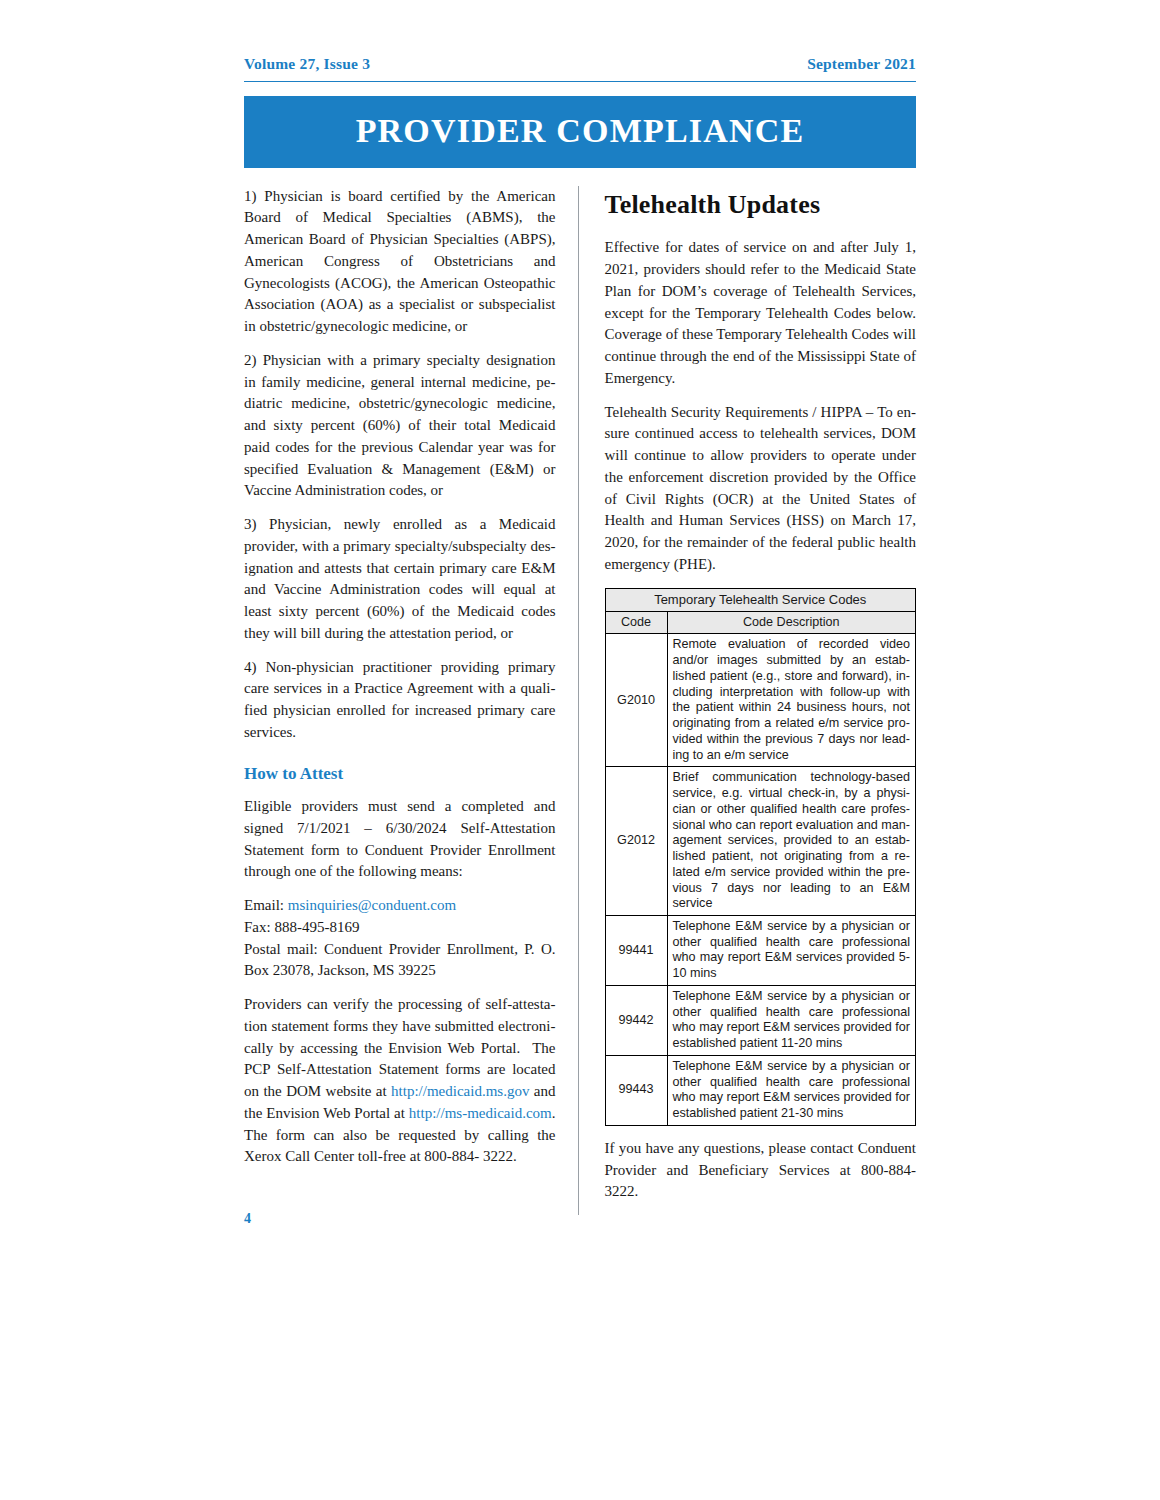Volume 27, Issue 3 September 2021
PROVIDER COMPLIANCE
1) Physician is board certified by the American Board of Medical Specialties (ABMS), the American Board of Physician Specialties (ABPS), American Congress of Obstetricians and Gynecologists (ACOG), the American Osteopathic Association (AOA) as a specialist or subspecialist in obstetric/gynecologic medicine, or
2) Physician with a primary specialty designation in family medicine, general internal medicine, pediatric medicine, obstetric/gynecologic medicine, and sixty percent (60%) of their total Medicaid paid codes for the previous Calendar year was for specified Evaluation & Management (E&M) or Vaccine Administration codes, or
3) Physician, newly enrolled as a Medicaid provider, with a primary specialty/subspecialty designation and attests that certain primary care E&M and Vaccine Administration codes will equal at least sixty percent (60%) of the Medicaid codes they will bill during the attestation period, or
4) Non-physician practitioner providing primary care services in a Practice Agreement with a qualified physician enrolled for increased primary care services.
How to Attest
Eligible providers must send a completed and signed 7/1/2021 – 6/30/2024 Self-Attestation Statement form to Conduent Provider Enrollment through one of the following means:
Email: msinquiries@conduent.com
Fax: 888-495-8169
Postal mail: Conduent Provider Enrollment, P. O. Box 23078, Jackson, MS 39225
Providers can verify the processing of self-attestation statement forms they have submitted electronically by accessing the Envision Web Portal. The PCP Self-Attestation Statement forms are located on the DOM website at http://medicaid.ms.gov and the Envision Web Portal at http://ms-medicaid.com. The form can also be requested by calling the Xerox Call Center toll-free at 800-884- 3222.
Telehealth Updates
Effective for dates of service on and after July 1, 2021, providers should refer to the Medicaid State Plan for DOM’s coverage of Telehealth Services, except for the Temporary Telehealth Codes below. Coverage of these Temporary Telehealth Codes will continue through the end of the Mississippi State of Emergency.
Telehealth Security Requirements / HIPPA – To ensure continued access to telehealth services, DOM will continue to allow providers to operate under the enforcement discretion provided by the Office of Civil Rights (OCR) at the United States of Health and Human Services (HSS) on March 17, 2020, for the remainder of the federal public health emergency (PHE).
Temporary Telehealth Service Codes
| Code | Code Description |
| --- | --- |
| G2010 | Remote evaluation of recorded video and/or images submitted by an established patient (e.g., store and forward), including interpretation with follow-up with the patient within 24 business hours, not originating from a related e/m service provided within the previous 7 days nor leading to an e/m service |
| G2012 | Brief communication technology-based service, e.g. virtual check-in, by a physician or other qualified health care professional who can report evaluation and management services, provided to an established patient, not originating from a related e/m service provided within the previous 7 days nor leading to an E&M service |
| 99441 | Telephone E&M service by a physician or other qualified health care professional who may report E&M services provided 5-10 mins |
| 99442 | Telephone E&M service by a physician or other qualified health care professional who may report E&M services provided for established patient 11-20 mins |
| 99443 | Telephone E&M service by a physician or other qualified health care professional who may report E&M services provided for established patient 21-30 mins |
If you have any questions, please contact Conduent Provider and Beneficiary Services at 800-884-3222.
4